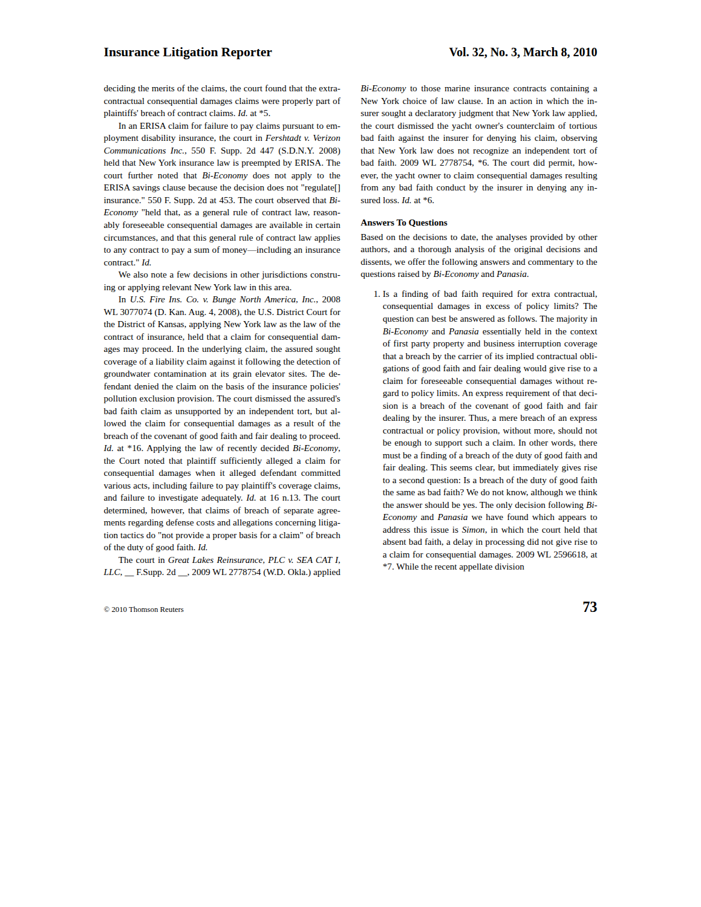Insurance Litigation Reporter
Vol. 32, No. 3, March 8, 2010
deciding the merits of the claims, the court found that the extra-contractual consequential damages claims were properly part of plaintiffs' breach of contract claims. Id. at *5.
In an ERISA claim for failure to pay claims pursuant to employment disability insurance, the court in Fershtadt v. Verizon Communications Inc., 550 F. Supp. 2d 447 (S.D.N.Y. 2008) held that New York insurance law is preempted by ERISA. The court further noted that Bi-Economy does not apply to the ERISA savings clause because the decision does not "regulate[] insurance." 550 F. Supp. 2d at 453. The court observed that Bi-Economy "held that, as a general rule of contract law, reasonably foreseeable consequential damages are available in certain circumstances, and that this general rule of contract law applies to any contract to pay a sum of money—including an insurance contract." Id.
We also note a few decisions in other jurisdictions construing or applying relevant New York law in this area.
In U.S. Fire Ins. Co. v. Bunge North America, Inc., 2008 WL 3077074 (D. Kan. Aug. 4, 2008), the U.S. District Court for the District of Kansas, applying New York law as the law of the contract of insurance, held that a claim for consequential damages may proceed. In the underlying claim, the assured sought coverage of a liability claim against it following the detection of groundwater contamination at its grain elevator sites. The defendant denied the claim on the basis of the insurance policies' pollution exclusion provision. The court dismissed the assured's bad faith claim as unsupported by an independent tort, but allowed the claim for consequential damages as a result of the breach of the covenant of good faith and fair dealing to proceed. Id. at *16. Applying the law of recently decided Bi-Economy, the Court noted that plaintiff sufficiently alleged a claim for consequential damages when it alleged defendant committed various acts, including failure to pay plaintiff's coverage claims, and failure to investigate adequately. Id. at 16 n.13. The court determined, however, that claims of breach of separate agreements regarding defense costs and allegations concerning litigation tactics do "not provide a proper basis for a claim" of breach of the duty of good faith. Id.
The court in Great Lakes Reinsurance, PLC v. SEA CAT I, LLC, __ F.Supp. 2d __, 2009 WL 2778754 (W.D. Okla.) applied Bi-Economy to those marine insurance contracts containing a New York choice of law clause. In an action in which the insurer sought a declaratory judgment that New York law applied, the court dismissed the yacht owner's counterclaim of tortious bad faith against the insurer for denying his claim, observing that New York law does not recognize an independent tort of bad faith. 2009 WL 2778754, *6. The court did permit, however, the yacht owner to claim consequential damages resulting from any bad faith conduct by the insurer in denying any insured loss. Id. at *6.
Answers To Questions
Based on the decisions to date, the analyses provided by other authors, and a thorough analysis of the original decisions and dissents, we offer the following answers and commentary to the questions raised by Bi-Economy and Panasia.
Is a finding of bad faith required for extra contractual, consequential damages in excess of policy limits? The question can best be answered as follows. The majority in Bi-Economy and Panasia essentially held in the context of first party property and business interruption coverage that a breach by the carrier of its implied contractual obligations of good faith and fair dealing would give rise to a claim for foreseeable consequential damages without regard to policy limits. An express requirement of that decision is a breach of the covenant of good faith and fair dealing by the insurer. Thus, a mere breach of an express contractual or policy provision, without more, should not be enough to support such a claim. In other words, there must be a finding of a breach of the duty of good faith and fair dealing. This seems clear, but immediately gives rise to a second question: Is a breach of the duty of good faith the same as bad faith? We do not know, although we think the answer should be yes. The only decision following Bi-Economy and Panasia we have found which appears to address this issue is Simon, in which the court held that absent bad faith, a delay in processing did not give rise to a claim for consequential damages. 2009 WL 2596618, at *7. While the recent appellate division
© 2010 Thomson Reuters
73